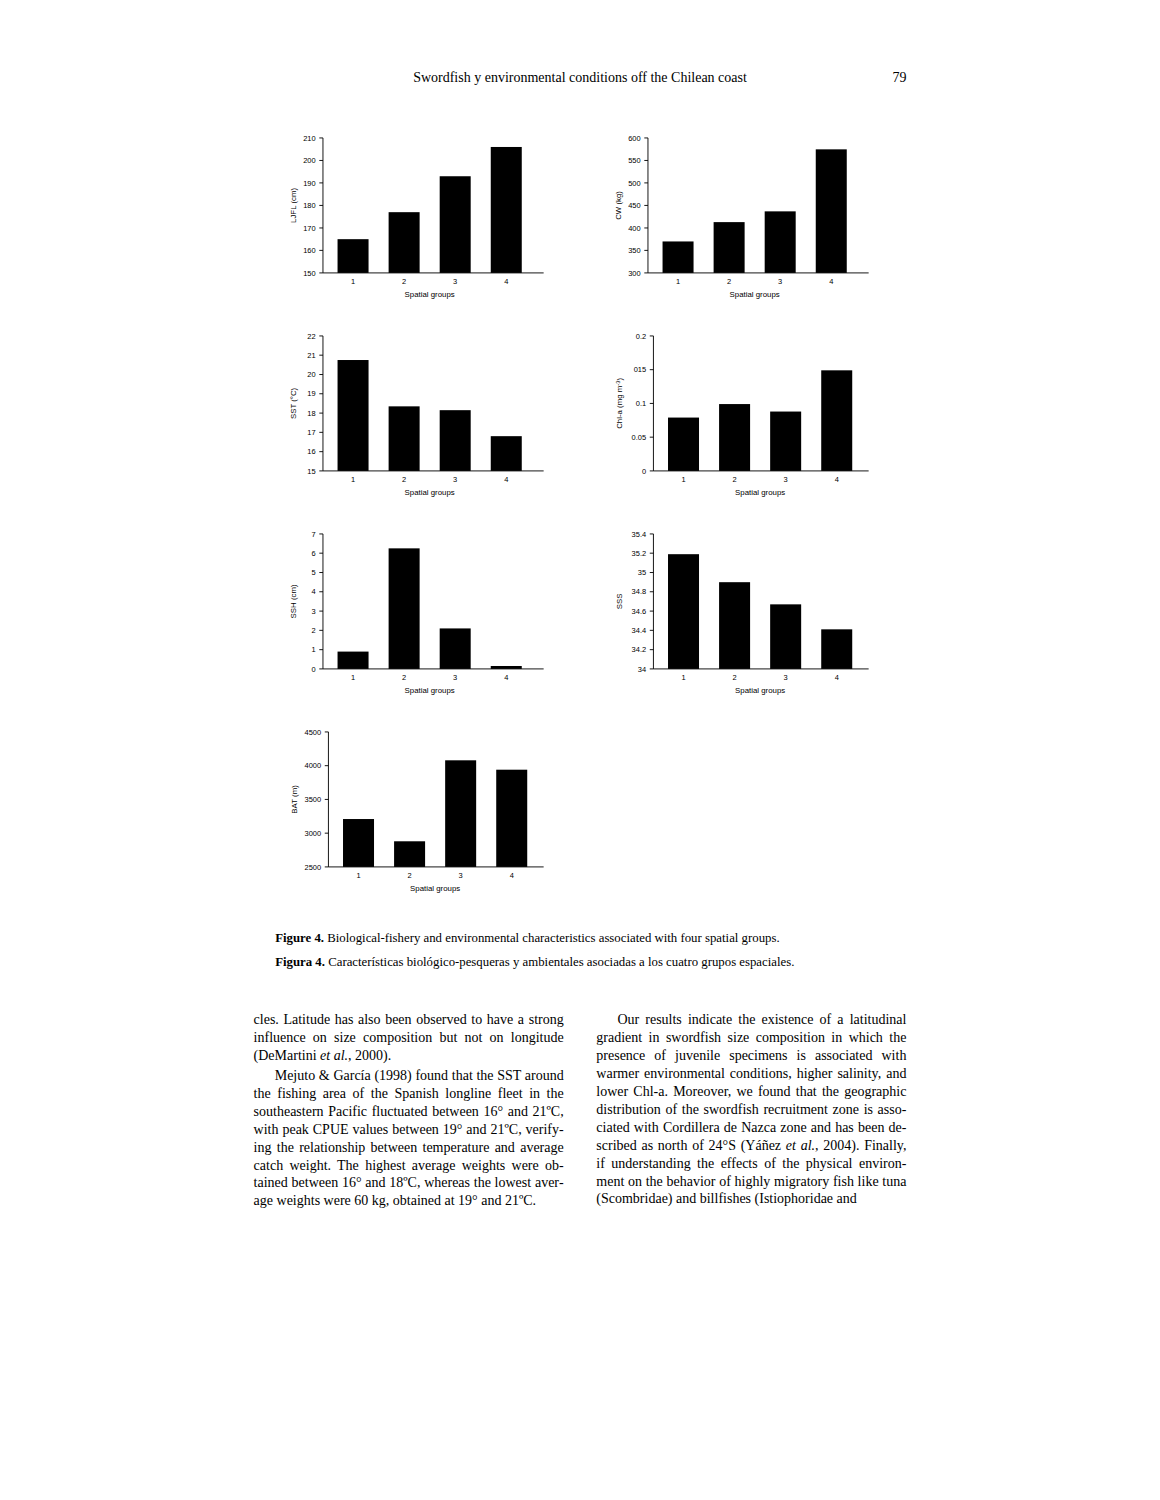Swordfish y environmental conditions off the Chilean coast 79
150 160 170 180 190 200 210 1 2 3 4 Spatial groups LJFL (cm)
300 350 400 450 500 550 600 1 2 3 4 Spatial groups CW (kg)
15 16 17 18 19 20 21 22 1 2 3 4 Spatial groups SST (°C)
0 0.05 0.1 015 0.2 1 2 3 4 Spatial groups Chl-a (mg m-3)
0 1 2 3 4 5 6 7 1 2 3 4 Spatial groups SSH (cm)
34 34.2 34.4 34.6 34.8 35 35.2 35.4 1 2 3 4 Spatial groups SSS
2500 3000 3500 4000 4500 1 2 3 4 Spatial groups BAT (m)
Figure 4. Biological-fishery and environmental characteristics associated with four spatial groups.
Figura 4. Características biológico-pesqueras y ambientales asociadas a los cuatro grupos espaciales.
cles. Latitude has also been observed to have a strong influence on size composition but not on longitude (DeMartini et al., 2000).
Mejuto & García (1998) found that the SST around the fishing area of the Spanish longline fleet in the southeastern Pacific fluctuated between 16° and 21ºC, with peak CPUE values between 19° and 21ºC, verifying the relationship between temperature and average catch weight. The highest average weights were obtained between 16° and 18ºC, whereas the lowest average weights were 60 kg, obtained at 19° and 21ºC.
Our results indicate the existence of a latitudinal gradient in swordfish size composition in which the presence of juvenile specimens is associated with warmer environmental conditions, higher salinity, and lower Chl-a. Moreover, we found that the geographic distribution of the swordfish recruitment zone is associated with Cordillera de Nazca zone and has been described as north of 24°S (Yáñez et al., 2004). Finally, if understanding the effects of the physical environment on the behavior of highly migratory fish like tuna (Scombridae) and billfishes (Istiophoridae and